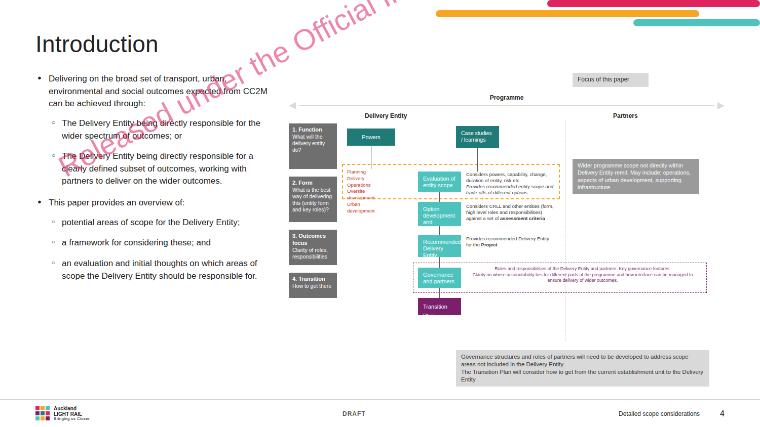Introduction
Delivering on the broad set of transport, urban, environmental and social outcomes expected from CC2M can be achieved through:
The Delivery Entity being directly responsible for the wider spectrum of outcomes; or
The Delivery Entity being directly responsible for a clearly defined subset of outcomes, working with partners to deliver on the wider outcomes.
This paper provides an overview of:
potential areas of scope for the Delivery Entity;
a framework for considering these; and
an evaluation and initial thoughts on which areas of scope the Delivery Entity should be responsible for.
Focus of this paper
Programme
Delivery Entity
Partners
1. Function What will the delivery entity do?
2. Form What is the best way of delivering this (entity form and key roles)?
3. Outcomes focus Clarity of roles, responsibilities
4. Transition How to get there
Powers
Case studies / learnings
Planning
Delivery
Operations
Oversite development
Urban development
Evaluation of entity scope
Considers powers, capability, change, duration of entity, risk etc
Provides recommended entity scope and trade-offs of different options
Option development and evaluation
Considers CRLL and other entities (form, high level roles and responsibilities) against a set of assessment criteria
Recommended Delivery Entity
Provides recommended Delivery Entity for the Project
Governance and partners
Roles and responsibilities of the Delivery Entity and partners. Key governance features.
Clarity on where accountability lies for different parts of the programme and how interface can be managed to ensure delivery of wider outcomes.
Transition Plan
Wider programme scope not directly within Delivery Entity remit. May include: operations, aspects of urban development, supporting infrastructure
Governance structures and roles of partners will need to be developed to address scope areas not included in the Delivery Entity.
The Transition Plan will consider how to get from the current establishment unit to the Delivery Entity
Released under the Official Information Act 1982
Auckland
LIGHT RAILBringing us Closer
DRAFT
Detailed scope considerations 4